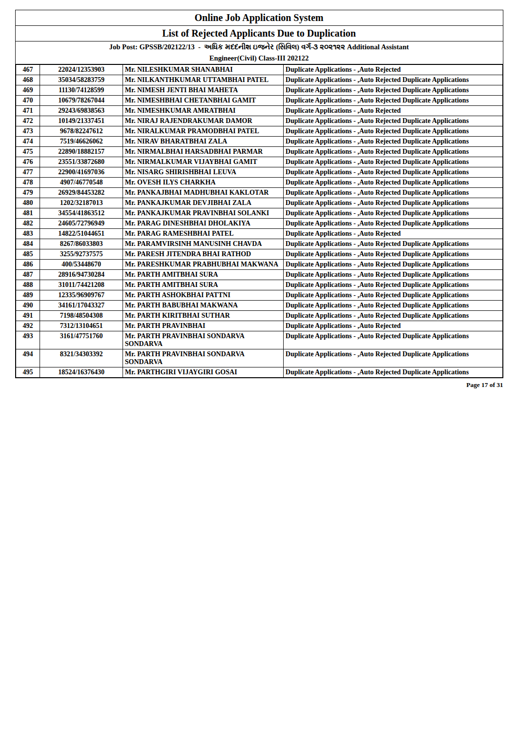Online Job Application System
List of Rejected Applicants Due to Duplication
Job Post: GPSSB/202122/13 - અધિક મદદનીશ ઇજનેર (સિવિલ) વર્ગ-૩ ૨૦૨૧૨૨ Additional Assistant
Engineer(Civil) Class-III 202122
| 467 | 22024/12353903 | Mr. NILESHKUMAR SHANABHAI | Duplicate Applications - ,Auto Rejected |
| 468 | 35034/58283759 | Mr. NILKANTHKUMAR UTTAMBHAI PATEL | Duplicate Applications - ,Auto Rejected Duplicate Applications |
| 469 | 11130/74128599 | Mr. NIMESH JENTI BHAI MAHETA | Duplicate Applications - ,Auto Rejected Duplicate Applications |
| 470 | 10679/78267044 | Mr. NIMESHBHAI CHETANBHAI GAMIT | Duplicate Applications - ,Auto Rejected Duplicate Applications |
| 471 | 29243/69838563 | Mr. NIMESHKUMAR AMRATBHAI | Duplicate Applications - ,Auto Rejected |
| 472 | 10149/21337451 | Mr. NIRAJ RAJENDRAKUMAR DAMOR | Duplicate Applications - ,Auto Rejected Duplicate Applications |
| 473 | 9678/82247612 | Mr. NIRALKUMAR PRAMODBHAI PATEL | Duplicate Applications - ,Auto Rejected Duplicate Applications |
| 474 | 7519/46626062 | Mr. NIRAV BHARATBHAI ZALA | Duplicate Applications - ,Auto Rejected Duplicate Applications |
| 475 | 22890/18882157 | Mr. NIRMALBHAI HARSADBHAI PARMAR | Duplicate Applications - ,Auto Rejected Duplicate Applications |
| 476 | 23551/33872680 | Mr. NIRMALKUMAR VIJAYBHAI GAMIT | Duplicate Applications - ,Auto Rejected Duplicate Applications |
| 477 | 22900/41697036 | Mr. NISARG SHIRISHBHAI LEUVA | Duplicate Applications - ,Auto Rejected Duplicate Applications |
| 478 | 4907/46770548 | Mr. OVESH ILYS CHARKHA | Duplicate Applications - ,Auto Rejected Duplicate Applications |
| 479 | 26929/84453282 | Mr. PANKAJBHAI MADHUBHAI KAKLOTAR | Duplicate Applications - ,Auto Rejected Duplicate Applications |
| 480 | 1202/32187013 | Mr. PANKAJKUMAR DEVJIBHAI ZALA | Duplicate Applications - ,Auto Rejected Duplicate Applications |
| 481 | 34554/41863512 | Mr. PANKAJKUMAR PRAVINBHAI SOLANKI | Duplicate Applications - ,Auto Rejected Duplicate Applications |
| 482 | 24605/72796949 | Mr. PARAG DINESHBHAI DHOLAKIYA | Duplicate Applications - ,Auto Rejected Duplicate Applications |
| 483 | 14822/51044651 | Mr. PARAG RAMESHBHAI PATEL | Duplicate Applications - ,Auto Rejected |
| 484 | 8267/86033803 | Mr. PARAMVIRSINH MANUSINH CHAVDA | Duplicate Applications - ,Auto Rejected Duplicate Applications |
| 485 | 3255/92737575 | Mr. PARESH JITENDRA BHAI RATHOD | Duplicate Applications - ,Auto Rejected Duplicate Applications |
| 486 | 400/53448670 | Mr. PARESHKUMAR PRABHUBHAI MAKWANA | Duplicate Applications - ,Auto Rejected Duplicate Applications |
| 487 | 28916/94730284 | Mr. PARTH AMITBHAI SURA | Duplicate Applications - ,Auto Rejected Duplicate Applications |
| 488 | 31011/74421208 | Mr. PARTH AMITBHAI SURA | Duplicate Applications - ,Auto Rejected Duplicate Applications |
| 489 | 12335/96909767 | Mr. PARTH ASHOKBHAI PATTNI | Duplicate Applications - ,Auto Rejected Duplicate Applications |
| 490 | 34161/17043327 | Mr. PARTH BABUBHAI MAKWANA | Duplicate Applications - ,Auto Rejected Duplicate Applications |
| 491 | 7198/48504308 | Mr. PARTH KIRITBHAI SUTHAR | Duplicate Applications - ,Auto Rejected Duplicate Applications |
| 492 | 7312/13104651 | Mr. PARTH PRAVINBHAI | Duplicate Applications - ,Auto Rejected |
| 493 | 3161/47751760 | Mr. PARTH PRAVINBHAI SONDARVA SONDARVA | Duplicate Applications - ,Auto Rejected Duplicate Applications |
| 494 | 8321/34303392 | Mr. PARTH PRAVINBHAI SONDARVA SONDARVA | Duplicate Applications - ,Auto Rejected Duplicate Applications |
| 495 | 18524/16376430 | Mr. PARTHGIRI VIJAYGIRI GOSAI | Duplicate Applications - ,Auto Rejected Duplicate Applications |
Page 17 of 31